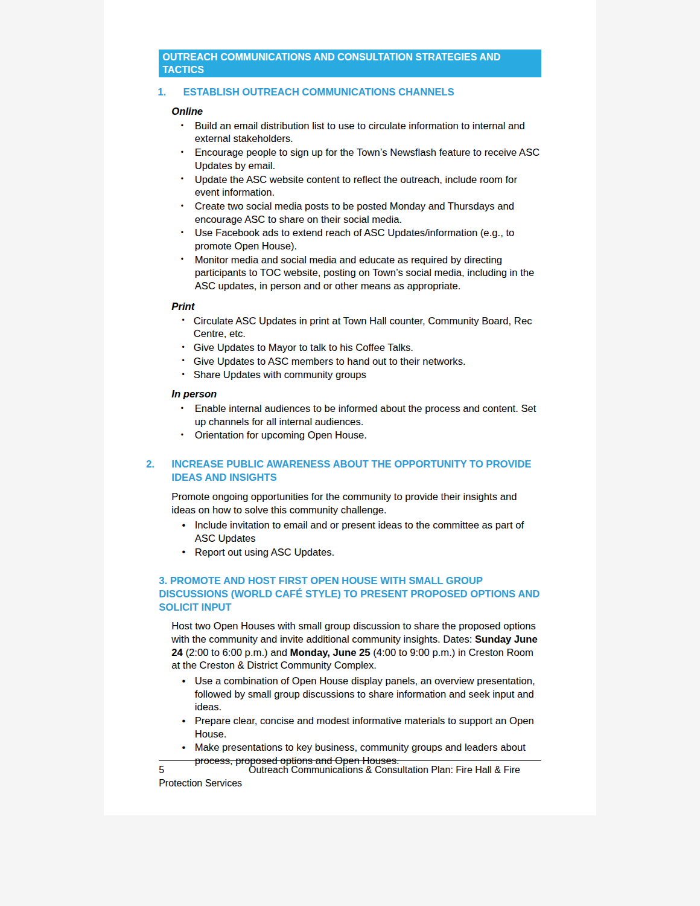OUTREACH COMMUNICATIONS AND CONSULTATION STRATEGIES AND TACTICS
1. ESTABLISH OUTREACH COMMUNICATIONS CHANNELS
Online
Build an email distribution list to use to circulate information to internal and external stakeholders.
Encourage people to sign up for the Town’s Newsflash feature to receive ASC Updates by email.
Update the ASC website content to reflect the outreach, include room for event information.
Create two social media posts to be posted Monday and Thursdays and encourage ASC to share on their social media.
Use Facebook ads to extend reach of ASC Updates/information (e.g., to promote Open House).
Monitor media and social media and educate as required by directing participants to TOC website, posting on Town’s social media, including in the ASC updates, in person and or other means as appropriate.
Print
Circulate ASC Updates in print at Town Hall counter, Community Board, Rec Centre, etc.
Give Updates to Mayor to talk to his Coffee Talks.
Give Updates to ASC members to hand out to their networks.
Share Updates with community groups
In person
Enable internal audiences to be informed about the process and content. Set up channels for all internal audiences.
Orientation for upcoming Open House.
2. INCREASE PUBLIC AWARENESS ABOUT THE OPPORTUNITY TO PROVIDE IDEAS AND INSIGHTS
Promote ongoing opportunities for the community to provide their insights and ideas on how to solve this community challenge.
Include invitation to email and or present ideas to the committee as part of ASC Updates
Report out using ASC Updates.
3. PROMOTE AND HOST FIRST OPEN HOUSE WITH SMALL GROUP DISCUSSIONS (WORLD CAFÉ STYLE) TO PRESENT PROPOSED OPTIONS AND SOLICIT INPUT
Host two Open Houses with small group discussion to share the proposed options with the community and invite additional community insights. Dates: Sunday June 24 (2:00 to 6:00 p.m.) and Monday, June 25 (4:00 to 9:00 p.m.) in Creston Room at the Creston & District Community Complex.
Use a combination of Open House display panels, an overview presentation, followed by small group discussions to share information and seek input and ideas.
Prepare clear, concise and modest informative materials to support an Open House.
Make presentations to key business, community groups and leaders about process, proposed options and Open Houses.
5 Outreach Communications & Consultation Plan: Fire Hall & Fire Protection Services